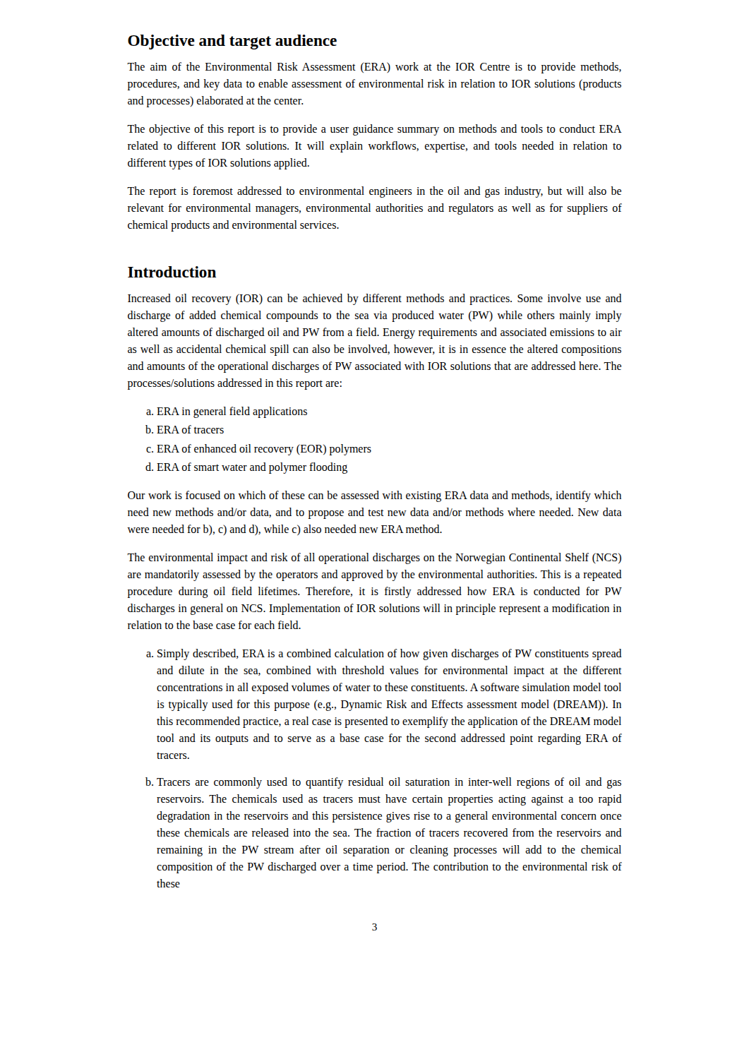Objective and target audience
The aim of the Environmental Risk Assessment (ERA) work at the IOR Centre is to provide methods, procedures, and key data to enable assessment of environmental risk in relation to IOR solutions (products and processes) elaborated at the center.
The objective of this report is to provide a user guidance summary on methods and tools to conduct ERA related to different IOR solutions. It will explain workflows, expertise, and tools needed in relation to different types of IOR solutions applied.
The report is foremost addressed to environmental engineers in the oil and gas industry, but will also be relevant for environmental managers, environmental authorities and regulators as well as for suppliers of chemical products and environmental services.
Introduction
Increased oil recovery (IOR) can be achieved by different methods and practices. Some involve use and discharge of added chemical compounds to the sea via produced water (PW) while others mainly imply altered amounts of discharged oil and PW from a field. Energy requirements and associated emissions to air as well as accidental chemical spill can also be involved, however, it is in essence the altered compositions and amounts of the operational discharges of PW associated with IOR solutions that are addressed here. The processes/solutions addressed in this report are:
ERA in general field applications
ERA of tracers
ERA of enhanced oil recovery (EOR) polymers
ERA of smart water and polymer flooding
Our work is focused on which of these can be assessed with existing ERA data and methods, identify which need new methods and/or data, and to propose and test new data and/or methods where needed. New data were needed for b), c) and d), while c) also needed new ERA method.
The environmental impact and risk of all operational discharges on the Norwegian Continental Shelf (NCS) are mandatorily assessed by the operators and approved by the environmental authorities. This is a repeated procedure during oil field lifetimes. Therefore, it is firstly addressed how ERA is conducted for PW discharges in general on NCS. Implementation of IOR solutions will in principle represent a modification in relation to the base case for each field.
Simply described, ERA is a combined calculation of how given discharges of PW constituents spread and dilute in the sea, combined with threshold values for environmental impact at the different concentrations in all exposed volumes of water to these constituents. A software simulation model tool is typically used for this purpose (e.g., Dynamic Risk and Effects assessment model (DREAM)). In this recommended practice, a real case is presented to exemplify the application of the DREAM model tool and its outputs and to serve as a base case for the second addressed point regarding ERA of tracers.
Tracers are commonly used to quantify residual oil saturation in inter-well regions of oil and gas reservoirs. The chemicals used as tracers must have certain properties acting against a too rapid degradation in the reservoirs and this persistence gives rise to a general environmental concern once these chemicals are released into the sea. The fraction of tracers recovered from the reservoirs and remaining in the PW stream after oil separation or cleaning processes will add to the chemical composition of the PW discharged over a time period. The contribution to the environmental risk of these
3